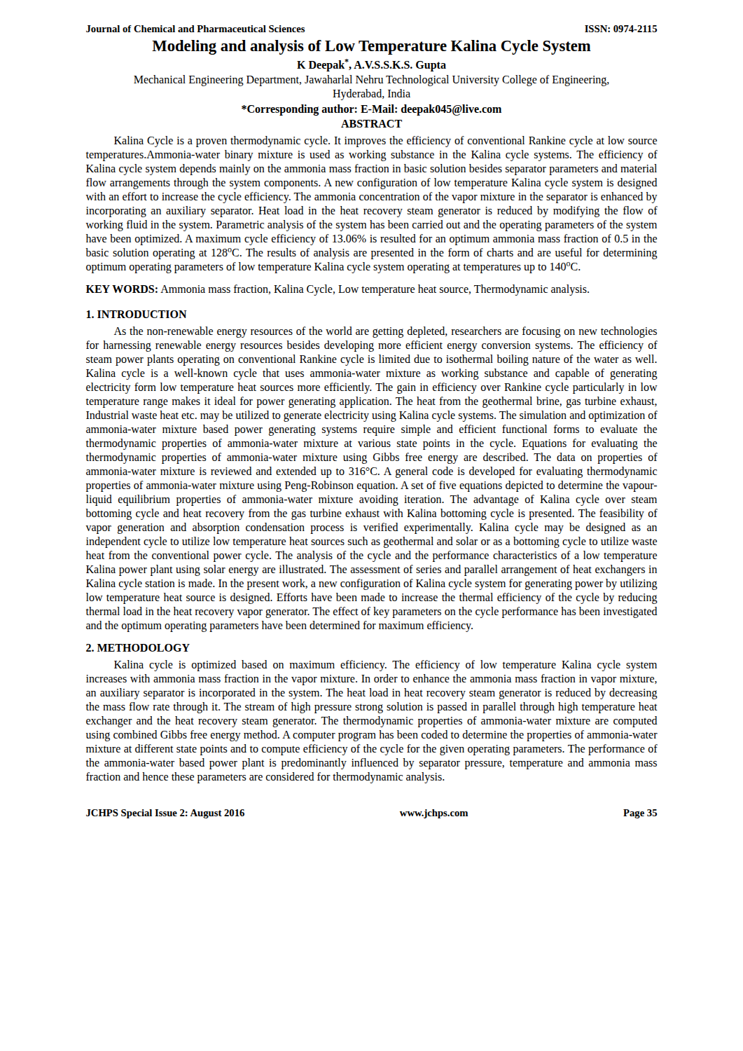Journal of Chemical and Pharmaceutical Sciences ISSN: 0974-2115
Modeling and analysis of Low Temperature Kalina Cycle System
K Deepak*, A.V.S.S.K.S. Gupta
Mechanical Engineering Department, Jawaharlal Nehru Technological University College of Engineering,
Hyderabad, India
*Corresponding author: E-Mail: deepak045@live.com
ABSTRACT
Kalina Cycle is a proven thermodynamic cycle. It improves the efficiency of conventional Rankine cycle at low source temperatures.Ammonia-water binary mixture is used as working substance in the Kalina cycle systems. The efficiency of Kalina cycle system depends mainly on the ammonia mass fraction in basic solution besides separator parameters and material flow arrangements through the system components. A new configuration of low temperature Kalina cycle system is designed with an effort to increase the cycle efficiency. The ammonia concentration of the vapor mixture in the separator is enhanced by incorporating an auxiliary separator. Heat load in the heat recovery steam generator is reduced by modifying the flow of working fluid in the system. Parametric analysis of the system has been carried out and the operating parameters of the system have been optimized. A maximum cycle efficiency of 13.06% is resulted for an optimum ammonia mass fraction of 0.5 in the basic solution operating at 128oC. The results of analysis are presented in the form of charts and are useful for determining optimum operating parameters of low temperature Kalina cycle system operating at temperatures up to 140oC.
KEY WORDS: Ammonia mass fraction, Kalina Cycle, Low temperature heat source, Thermodynamic analysis.
1. INTRODUCTION
As the non-renewable energy resources of the world are getting depleted, researchers are focusing on new technologies for harnessing renewable energy resources besides developing more efficient energy conversion systems. The efficiency of steam power plants operating on conventional Rankine cycle is limited due to isothermal boiling nature of the water as well. Kalina cycle is a well-known cycle that uses ammonia-water mixture as working substance and capable of generating electricity form low temperature heat sources more efficiently. The gain in efficiency over Rankine cycle particularly in low temperature range makes it ideal for power generating application. The heat from the geothermal brine, gas turbine exhaust, Industrial waste heat etc. may be utilized to generate electricity using Kalina cycle systems. The simulation and optimization of ammonia-water mixture based power generating systems require simple and efficient functional forms to evaluate the thermodynamic properties of ammonia-water mixture at various state points in the cycle. Equations for evaluating the thermodynamic properties of ammonia-water mixture using Gibbs free energy are described. The data on properties of ammonia-water mixture is reviewed and extended up to 316°C. A general code is developed for evaluating thermodynamic properties of ammonia-water mixture using Peng-Robinson equation. A set of five equations depicted to determine the vapour-liquid equilibrium properties of ammonia-water mixture avoiding iteration. The advantage of Kalina cycle over steam bottoming cycle and heat recovery from the gas turbine exhaust with Kalina bottoming cycle is presented. The feasibility of vapor generation and absorption condensation process is verified experimentally. Kalina cycle may be designed as an independent cycle to utilize low temperature heat sources such as geothermal and solar or as a bottoming cycle to utilize waste heat from the conventional power cycle. The analysis of the cycle and the performance characteristics of a low temperature Kalina power plant using solar energy are illustrated. The assessment of series and parallel arrangement of heat exchangers in Kalina cycle station is made. In the present work, a new configuration of Kalina cycle system for generating power by utilizing low temperature heat source is designed. Efforts have been made to increase the thermal efficiency of the cycle by reducing thermal load in the heat recovery vapor generator. The effect of key parameters on the cycle performance has been investigated and the optimum operating parameters have been determined for maximum efficiency.
2. METHODOLOGY
Kalina cycle is optimized based on maximum efficiency. The efficiency of low temperature Kalina cycle system increases with ammonia mass fraction in the vapor mixture. In order to enhance the ammonia mass fraction in vapor mixture, an auxiliary separator is incorporated in the system. The heat load in heat recovery steam generator is reduced by decreasing the mass flow rate through it. The stream of high pressure strong solution is passed in parallel through high temperature heat exchanger and the heat recovery steam generator. The thermodynamic properties of ammonia-water mixture are computed using combined Gibbs free energy method. A computer program has been coded to determine the properties of ammonia-water mixture at different state points and to compute efficiency of the cycle for the given operating parameters. The performance of the ammonia-water based power plant is predominantly influenced by separator pressure, temperature and ammonia mass fraction and hence these parameters are considered for thermodynamic analysis.
JCHPS Special Issue 2: August 2016 www.jchps.com Page 35